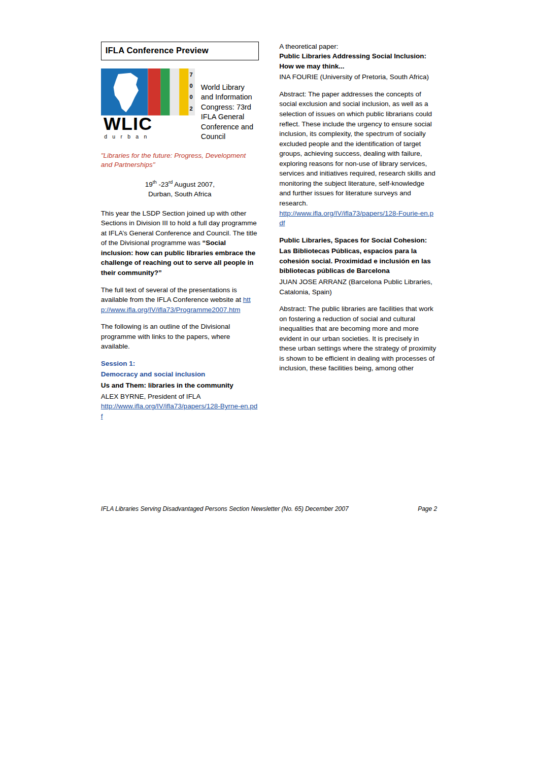IFLA Conference Preview
7 0 0 2 WLIC d u r b a n
World Library and Information Congress: 73rd IFLA General Conference and Council
"Libraries for the future: Progress, Development and Partnerships"
19th -23rd August 2007,
Durban, South Africa
This year the LSDP Section joined up with other Sections in Division III to hold a full day programme at IFLA’s General Conference and Council. The title of the Divisional programme was “Social inclusion: how can public libraries embrace the challenge of reaching out to serve all people in their community?”
The full text of several of the presentations is available from the IFLA Conference website at http://www.ifla.org/IV/ifla73/Programme2007.htm
The following is an outline of the Divisional programme with links to the papers, where available.
Session 1:
Democracy and social inclusion
Us and Them: libraries in the community
ALEX BYRNE, President of IFLA
http://www.ifla.org/IV/ifla73/papers/128-Byrne-en.pdf
A theoretical paper:
Public Libraries Addressing Social Inclusion: How we may think...
INA FOURIE (University of Pretoria, South Africa)
Abstract: The paper addresses the concepts of social exclusion and social inclusion, as well as a selection of issues on which public librarians could reflect. These include the urgency to ensure social inclusion, its complexity, the spectrum of socially excluded people and the identification of target groups, achieving success, dealing with failure, exploring reasons for non-use of library services, services and initiatives required, research skills and monitoring the subject literature, self-knowledge and further issues for literature surveys and research.
http://www.ifla.org/IV/ifla73/papers/128-Fourie-en.pdf
Public Libraries, Spaces for Social Cohesion:
Las Bibliotecas Públicas, espacios para la cohesión social. Proximidad e inclusión en las bibliotecas públicas de Barcelona
JUAN JOSE ARRANZ (Barcelona Public Libraries, Catalonia, Spain)
Abstract: The public libraries are facilities that work on fostering a reduction of social and cultural inequalities that are becoming more and more evident in our urban societies. It is precisely in these urban settings where the strategy of proximity is shown to be efficient in dealing with processes of inclusion, these facilities being, among other
IFLA Libraries Serving Disadvantaged Persons Section Newsletter (No. 65) December 2007 Page 2